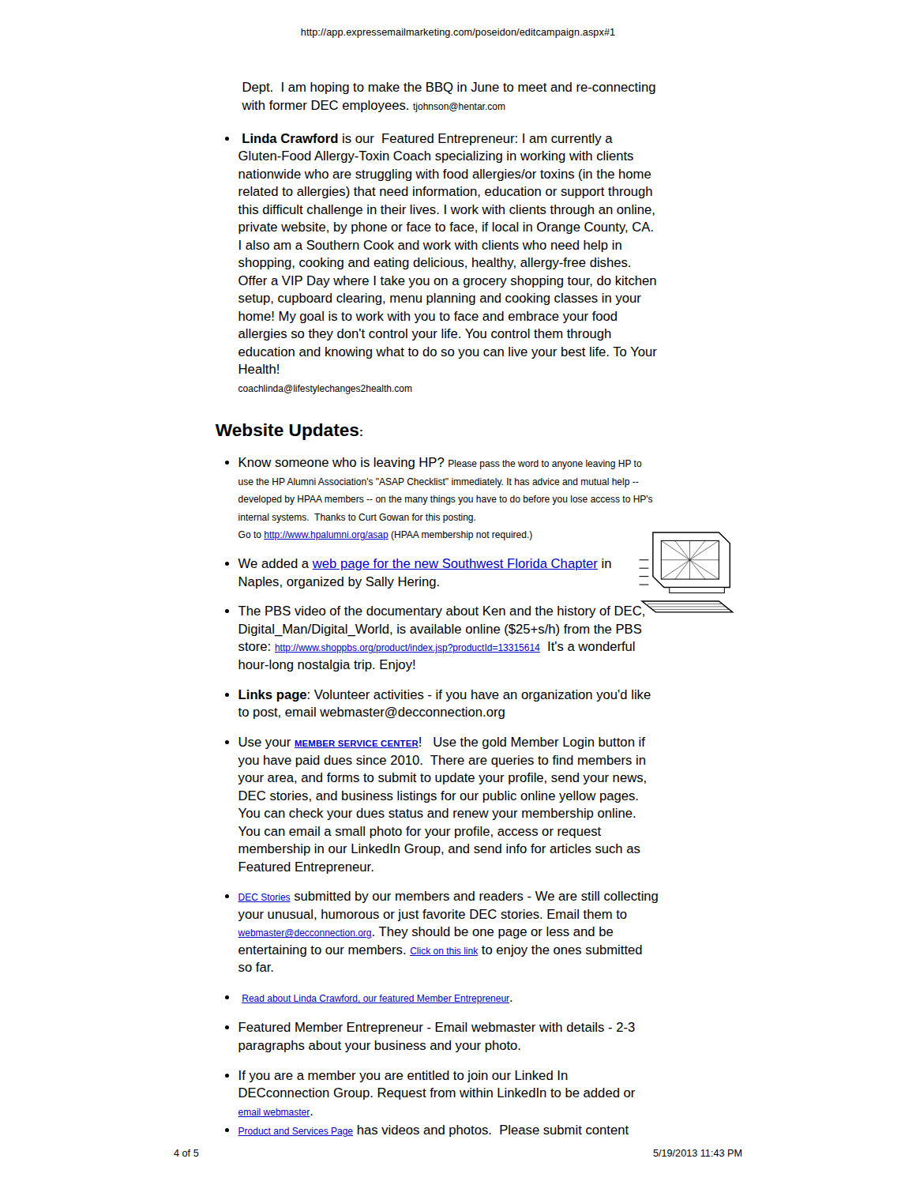http://app.expressemailmarketing.com/poseidon/editcampaign.aspx#1
Dept. I am hoping to make the BBQ in June to meet and re-connecting with former DEC employees. tjohnson@hentar.com
Linda Crawford is our Featured Entrepreneur: I am currently a Gluten-Food Allergy-Toxin Coach specializing in working with clients nationwide who are struggling with food allergies/or toxins (in the home related to allergies) that need information, education or support through this difficult challenge in their lives. I work with clients through an online, private website, by phone or face to face, if local in Orange County, CA. I also am a Southern Cook and work with clients who need help in shopping, cooking and eating delicious, healthy, allergy-free dishes. Offer a VIP Day where I take you on a grocery shopping tour, do kitchen setup, cupboard clearing, menu planning and cooking classes in your home! My goal is to work with you to face and embrace your food allergies so they don't control your life. You control them through education and knowing what to do so you can live your best life. To Your Health!
coachlinda@lifestylechanges2health.com
Website Updates:
Know someone who is leaving HP? Please pass the word to anyone leaving HP to use the HP Alumni Association's "ASAP Checklist" immediately. It has advice and mutual help -- developed by HPAA members -- on the many things you have to do before you lose access to HP's internal systems. Thanks to Curt Gowan for this posting.
Go to http://www.hpalumni.org/asap (HPAA membership not required.)
We added a web page for the new Southwest Florida Chapter in Naples, organized by Sally Hering.
The PBS video of the documentary about Ken and the history of DEC, Digital_Man/Digital_World, is available online ($25+s/h) from the PBS store: http://www.shoppbs.org/product/index.jsp?productId=13315614 It's a wonderful hour-long nostalgia trip. Enjoy!
Links page: Volunteer activities - if you have an organization you'd like to post, email webmaster@decconnection.org
Use your MEMBER SERVICE CENTER! Use the gold Member Login button if you have paid dues since 2010. There are queries to find members in your area, and forms to submit to update your profile, send your news, DEC stories, and business listings for our public online yellow pages. You can check your dues status and renew your membership online. You can email a small photo for your profile, access or request membership in our LinkedIn Group, and send info for articles such as Featured Entrepreneur.
DEC Stories submitted by our members and readers - We are still collecting your unusual, humorous or just favorite DEC stories. Email them to webmaster@decconnection.org. They should be one page or less and be entertaining to our members. Click on this link to enjoy the ones submitted so far.
Read about Linda Crawford, our featured Member Entrepreneur.
Featured Member Entrepreneur - Email webmaster with details - 2-3 paragraphs about your business and your photo.
If you are a member you are entitled to join our Linked In DECconnection Group. Request from within LinkedIn to be added or email webmaster.
Product and Services Page has videos and photos. Please submit content
4 of 5 5/19/2013 11:43 PM